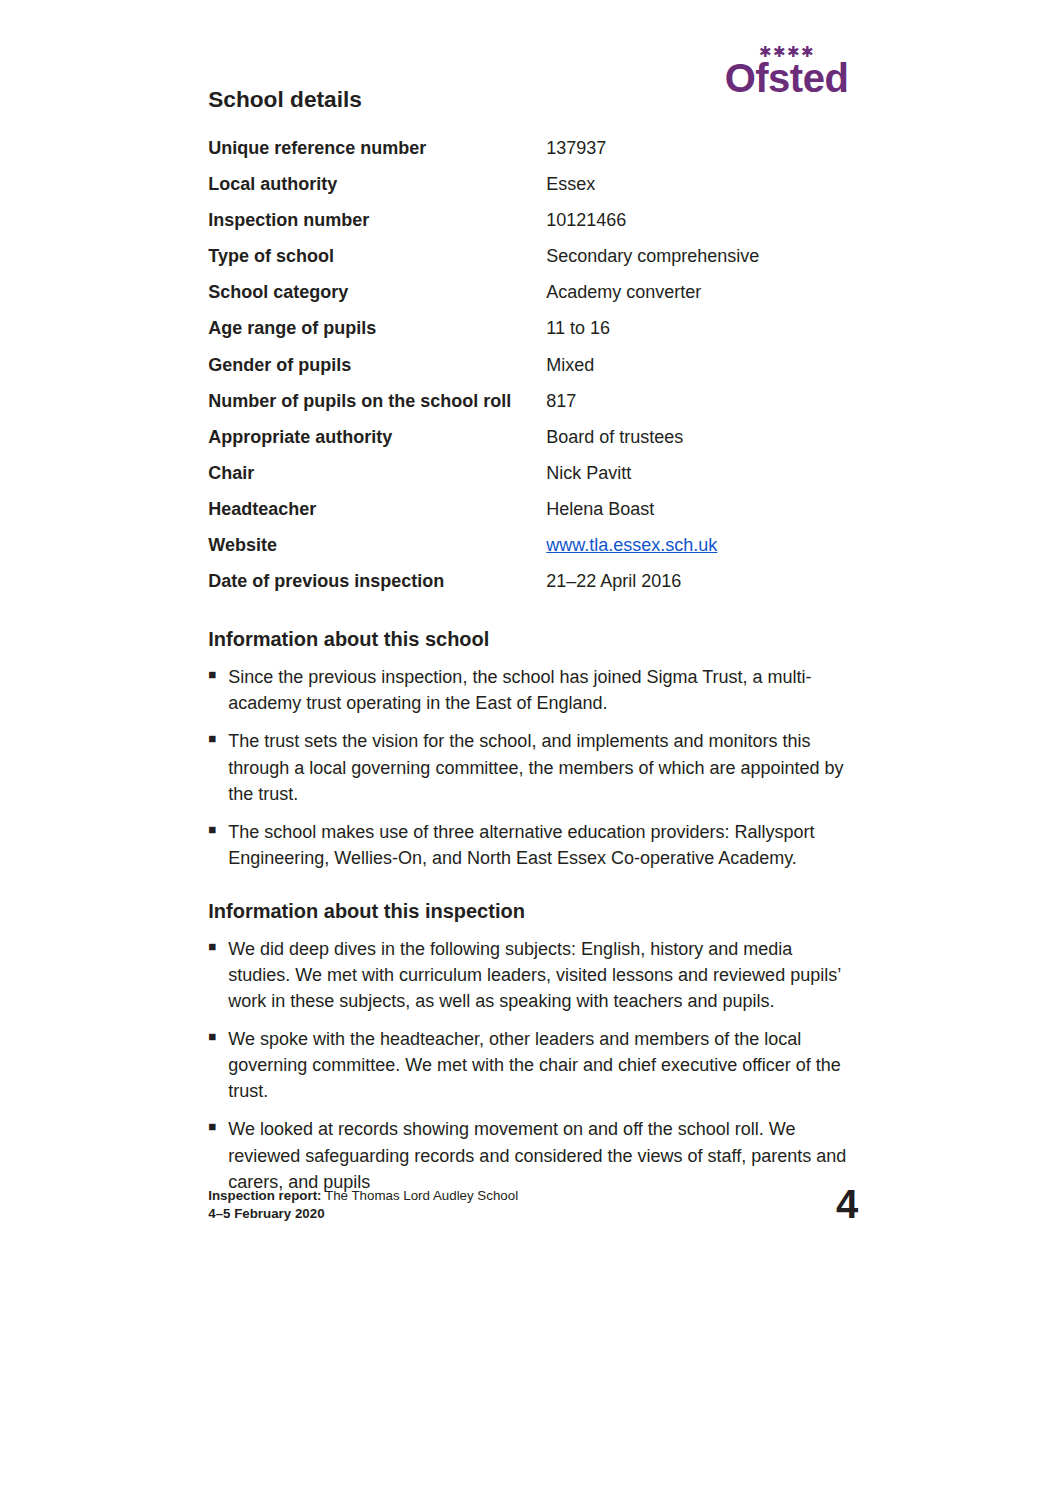✱✱✱✱
Ofsted
School details
| Unique reference number | 137937 |
| Local authority | Essex |
| Inspection number | 10121466 |
| Type of school | Secondary comprehensive |
| School category | Academy converter |
| Age range of pupils | 11 to 16 |
| Gender of pupils | Mixed |
| Number of pupils on the school roll | 817 |
| Appropriate authority | Board of trustees |
| Chair | Nick Pavitt |
| Headteacher | Helena Boast |
| Website | www.tla.essex.sch.uk |
| Date of previous inspection | 21–22 April 2016 |
Information about this school
Since the previous inspection, the school has joined Sigma Trust, a multi-academy trust operating in the East of England.
The trust sets the vision for the school, and implements and monitors this through a local governing committee, the members of which are appointed by the trust.
The school makes use of three alternative education providers: Rallysport Engineering, Wellies-On, and North East Essex Co-operative Academy.
Information about this inspection
We did deep dives in the following subjects: English, history and media studies. We met with curriculum leaders, visited lessons and reviewed pupils’ work in these subjects, as well as speaking with teachers and pupils.
We spoke with the headteacher, other leaders and members of the local governing committee. We met with the chair and chief executive officer of the trust.
We looked at records showing movement on and off the school roll. We reviewed safeguarding records and considered the views of staff, parents and carers, and pupils
Inspection report: The Thomas Lord Audley School
4–5 February 2020
4